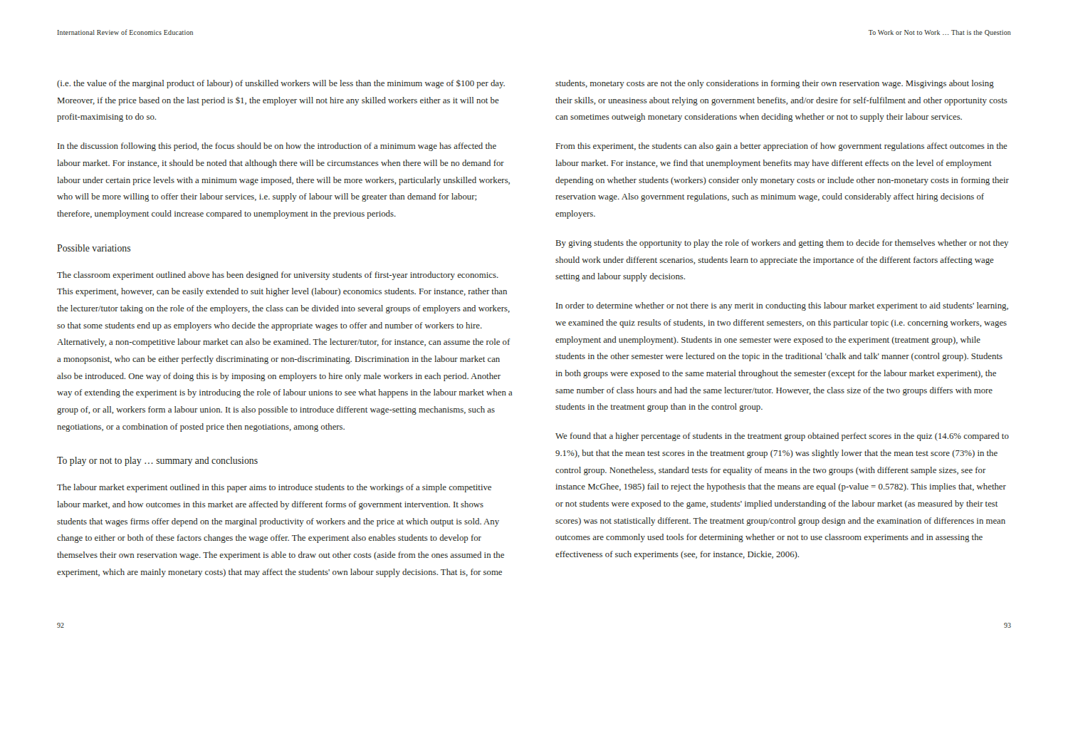International Review of Economics Education
(i.e. the value of the marginal product of labour) of unskilled workers will be less than the minimum wage of $100 per day. Moreover, if the price based on the last period is $1, the employer will not hire any skilled workers either as it will not be profit-maximising to do so.
In the discussion following this period, the focus should be on how the introduction of a minimum wage has affected the labour market. For instance, it should be noted that although there will be circumstances when there will be no demand for labour under certain price levels with a minimum wage imposed, there will be more workers, particularly unskilled workers, who will be more willing to offer their labour services, i.e. supply of labour will be greater than demand for labour; therefore, unemployment could increase compared to unemployment in the previous periods.
Possible variations
The classroom experiment outlined above has been designed for university students of first-year introductory economics. This experiment, however, can be easily extended to suit higher level (labour) economics students. For instance, rather than the lecturer/tutor taking on the role of the employers, the class can be divided into several groups of employers and workers, so that some students end up as employers who decide the appropriate wages to offer and number of workers to hire. Alternatively, a non-competitive labour market can also be examined. The lecturer/tutor, for instance, can assume the role of a monopsonist, who can be either perfectly discriminating or non-discriminating. Discrimination in the labour market can also be introduced. One way of doing this is by imposing on employers to hire only male workers in each period. Another way of extending the experiment is by introducing the role of labour unions to see what happens in the labour market when a group of, or all, workers form a labour union. It is also possible to introduce different wage-setting mechanisms, such as negotiations, or a combination of posted price then negotiations, among others.
To play or not to play … summary and conclusions
The labour market experiment outlined in this paper aims to introduce students to the workings of a simple competitive labour market, and how outcomes in this market are affected by different forms of government intervention. It shows students that wages firms offer depend on the marginal productivity of workers and the price at which output is sold. Any change to either or both of these factors changes the wage offer. The experiment also enables students to develop for themselves their own reservation wage. The experiment is able to draw out other costs (aside from the ones assumed in the experiment, which are mainly monetary costs) that may affect the students' own labour supply decisions. That is, for some
92
To Work or Not to Work … That is the Question
students, monetary costs are not the only considerations in forming their own reservation wage. Misgivings about losing their skills, or uneasiness about relying on government benefits, and/or desire for self-fulfilment and other opportunity costs can sometimes outweigh monetary considerations when deciding whether or not to supply their labour services.
From this experiment, the students can also gain a better appreciation of how government regulations affect outcomes in the labour market. For instance, we find that unemployment benefits may have different effects on the level of employment depending on whether students (workers) consider only monetary costs or include other non-monetary costs in forming their reservation wage. Also government regulations, such as minimum wage, could considerably affect hiring decisions of employers.
By giving students the opportunity to play the role of workers and getting them to decide for themselves whether or not they should work under different scenarios, students learn to appreciate the importance of the different factors affecting wage setting and labour supply decisions.
In order to determine whether or not there is any merit in conducting this labour market experiment to aid students' learning, we examined the quiz results of students, in two different semesters, on this particular topic (i.e. concerning workers, wages employment and unemployment). Students in one semester were exposed to the experiment (treatment group), while students in the other semester were lectured on the topic in the traditional 'chalk and talk' manner (control group). Students in both groups were exposed to the same material throughout the semester (except for the labour market experiment), the same number of class hours and had the same lecturer/tutor. However, the class size of the two groups differs with more students in the treatment group than in the control group.
We found that a higher percentage of students in the treatment group obtained perfect scores in the quiz (14.6% compared to 9.1%), but that the mean test scores in the treatment group (71%) was slightly lower that the mean test score (73%) in the control group. Nonetheless, standard tests for equality of means in the two groups (with different sample sizes, see for instance McGhee, 1985) fail to reject the hypothesis that the means are equal (p-value = 0.5782). This implies that, whether or not students were exposed to the game, students' implied understanding of the labour market (as measured by their test scores) was not statistically different. The treatment group/control group design and the examination of differences in mean outcomes are commonly used tools for determining whether or not to use classroom experiments and in assessing the effectiveness of such experiments (see, for instance, Dickie, 2006).
93